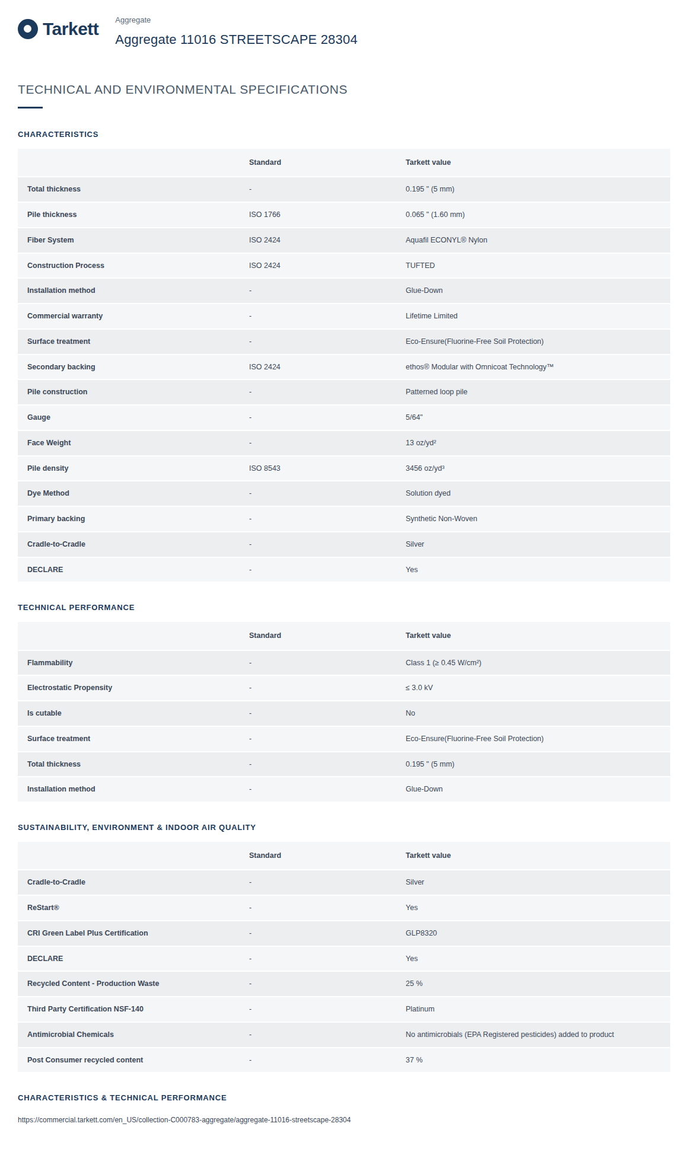Tarkett
Aggregate
Aggregate 11016 STREETSCAPE 28304
TECHNICAL AND ENVIRONMENTAL SPECIFICATIONS
Characteristics
| | Standard | Tarkett value |
| --- | --- | --- |
| Total thickness | - | 0.195 " (5 mm) |
| Pile thickness | ISO 1766 | 0.065 " (1.60 mm) |
| Fiber System | ISO 2424 | Aquafil ECONYL® Nylon |
| Construction Process | ISO 2424 | TUFTED |
| Installation method | - | Glue-Down |
| Commercial warranty | - | Lifetime Limited |
| Surface treatment | - | Eco-Ensure(Fluorine-Free Soil Protection) |
| Secondary backing | ISO 2424 | ethos® Modular with Omnicoat Technology™ |
| Pile construction | - | Patterned loop pile |
| Gauge | - | 5/64" |
| Face Weight | - | 13 oz/yd² |
| Pile density | ISO 8543 | 3456 oz/yd³ |
| Dye Method | - | Solution dyed |
| Primary backing | - | Synthetic Non-Woven |
| Cradle-to-Cradle | - | Silver |
| DECLARE | - | Yes |
Technical Performance
| | Standard | Tarkett value |
| --- | --- | --- |
| Flammability | - | Class 1 (≥ 0.45 W/cm²) |
| Electrostatic Propensity | - | ≤ 3.0 kV |
| Is cutable | - | No |
| Surface treatment | - | Eco-Ensure(Fluorine-Free Soil Protection) |
| Total thickness | - | 0.195 " (5 mm) |
| Installation method | - | Glue-Down |
Sustainability, Environment & Indoor Air Quality
| | Standard | Tarkett value |
| --- | --- | --- |
| Cradle-to-Cradle | - | Silver |
| ReStart® | - | Yes |
| CRI Green Label Plus Certification | - | GLP8320 |
| DECLARE | - | Yes |
| Recycled Content - Production Waste | - | 25 % |
| Third Party Certification NSF-140 | - | Platinum |
| Antimicrobial Chemicals | - | No antimicrobials (EPA Registered pesticides) added to product |
| Post Consumer recycled content | - | 37 % |
Characteristics & Technical Performance
https://commercial.tarkett.com/en_US/collection-C000783-aggregate/aggregate-11016-streetscape-28304